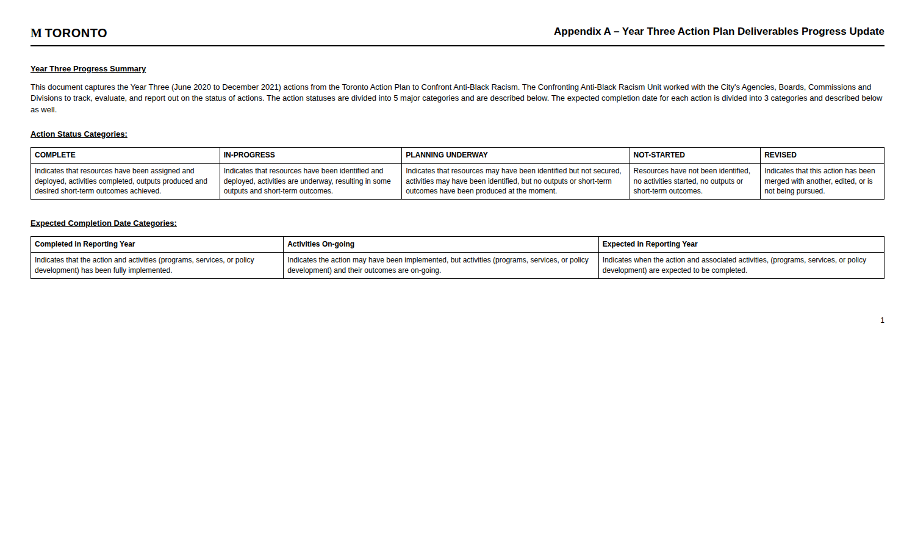MTORONTO
Appendix A – Year Three Action Plan Deliverables Progress Update
Year Three Progress Summary
This document captures the Year Three (June 2020 to December 2021) actions from the Toronto Action Plan to Confront Anti-Black Racism. The Confronting Anti-Black Racism Unit worked with the City's Agencies, Boards, Commissions and Divisions to track, evaluate, and report out on the status of actions. The action statuses are divided into 5 major categories and are described below. The expected completion date for each action is divided into 3 categories and described below as well.
Action Status Categories:
| COMPLETE | IN-PROGRESS | PLANNING UNDERWAY | NOT-STARTED | REVISED |
| --- | --- | --- | --- | --- |
| Indicates that resources have been assigned and deployed, activities completed, outputs produced and desired short-term outcomes achieved. | Indicates that resources have been identified and deployed, activities are underway, resulting in some outputs and short-term outcomes. | Indicates that resources may have been identified but not secured, activities may have been identified, but no outputs or short-term outcomes have been produced at the moment. | Resources have not been identified, no activities started, no outputs or short-term outcomes. | Indicates that this action has been merged with another, edited, or is not being pursued. |
Expected Completion Date Categories:
| Completed in Reporting Year | Activities On-going | Expected in Reporting Year |
| --- | --- | --- |
| Indicates that the action and activities (programs, services, or policy development) has been fully implemented. | Indicates the action may have been implemented, but activities (programs, services, or policy development) and their outcomes are on-going. | Indicates when the action and associated activities, (programs, services, or policy development) are expected to be completed. |
1